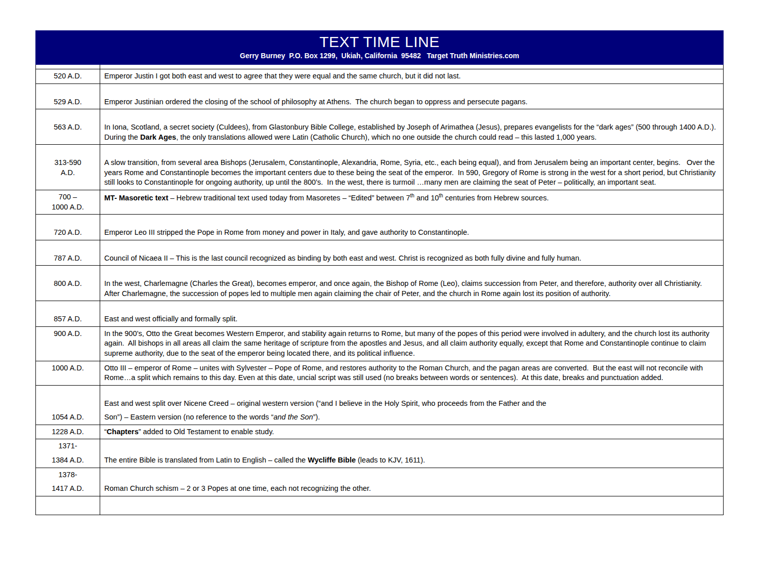TEXT TIME LINE
Gerry Burney P.O. Box 1299, Ukiah, California 95482 Target Truth Ministries.com
| 520 A.D. | Emperor Justin I got both east and west to agree that they were equal and the same church, but it did not last. |
| 529 A.D. | Emperor Justinian ordered the closing of the school of philosophy at Athens. The church began to oppress and persecute pagans. |
| 563 A.D. | In Iona, Scotland, a secret society (Culdees), from Glastonbury Bible College, established by Joseph of Arimathea (Jesus), prepares evangelists for the “dark ages” (500 through 1400 A.D.). During the Dark Ages , the only translations allowed were Latin (Catholic Church), which no one outside the church could read – this lasted 1,000 years. |
| 313-590 A.D. | A slow transition, from several area Bishops (Jerusalem, Constantinople, Alexandria, Rome, Syria, etc., each being equal), and from Jerusalem being an important center, begins. Over the years Rome and Constantinople becomes the important centers due to these being the seat of the emperor. In 590, Gregory of Rome is strong in the west for a short period, but Christianity still looks to Constantinople for ongoing authority, up until the 800’s. In the west, there is turmoil …many men are claiming the seat of Peter – politically, an important seat. |
| 700 – 1000 A.D. | MT- Masoretic text – Hebrew traditional text used today from Masoretes – “Edited” between 7 th and 10 th centuries from Hebrew sources. |
| 720 A.D. | Emperor Leo III stripped the Pope in Rome from money and power in Italy, and gave authority to Constantinople. |
| 787 A.D. | Council of Nicaea II – This is the last council recognized as binding by both east and west. Christ is recognized as both fully divine and fully human. |
| 800 A.D. | In the west, Charlemagne (Charles the Great), becomes emperor, and once again, the Bishop of Rome (Leo), claims succession from Peter, and therefore, authority over all Christianity. After Charlemagne, the succession of popes led to multiple men again claiming the chair of Peter, and the church in Rome again lost its position of authority. |
| 857 A.D. | East and west officially and formally split. |
| 900 A.D. | In the 900’s, Otto the Great becomes Western Emperor, and stability again returns to Rome, but many of the popes of this period were involved in adultery, and the church lost its authority again. All bishops in all areas all claim the same heritage of scripture from the apostles and Jesus, and all claim authority equally, except that Rome and Constantinople continue to claim supreme authority, due to the seat of the emperor being located there, and its political influence. |
| 1000 A.D. | Otto III – emperor of Rome – unites with Sylvester – Pope of Rome, and restores authority to the Roman Church, and the pagan areas are converted. But the east will not reconcile with Rome…a split which remains to this day. Even at this date, uncial script was still used (no breaks between words or sentences). At this date, breaks and punctuation added. |
| | East and west split over Nicene Creed – original western version (“and I believe in the Holy Spirit, who proceeds from the Father and the |
| 1054 A.D. | Son”) – Eastern version (no reference to the words “ and the Son ”). |
| 1228 A.D. | “ Chapters ” added to Old Testament to enable study. |
| 1371- | |
| 1384 A.D. | The entire Bible is translated from Latin to English – called the Wycliffe Bible (leads to KJV, 1611). |
| 1378- | |
| 1417 A.D. | Roman Church schism – 2 or 3 Popes at one time, each not recognizing the other. |